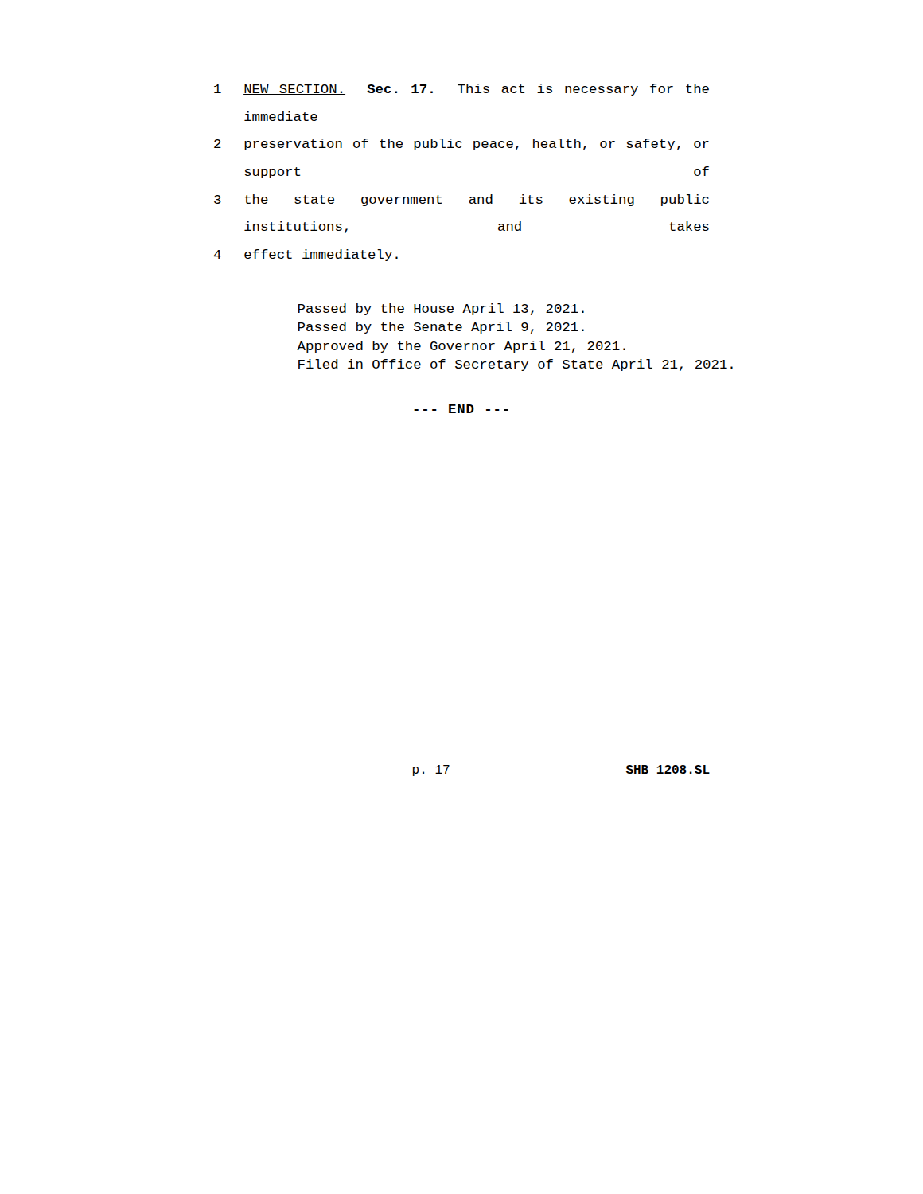1 NEW SECTION. Sec. 17. This act is necessary for the immediate
2 preservation of the public peace, health, or safety, or support of
3 the state government and its existing public institutions, and takes
4 effect immediately.
Passed by the House April 13, 2021. Passed by the Senate April 9, 2021. Approved by the Governor April 21, 2021. Filed in Office of Secretary of State April 21, 2021.
--- END ---
p. 17 SHB 1208.SL